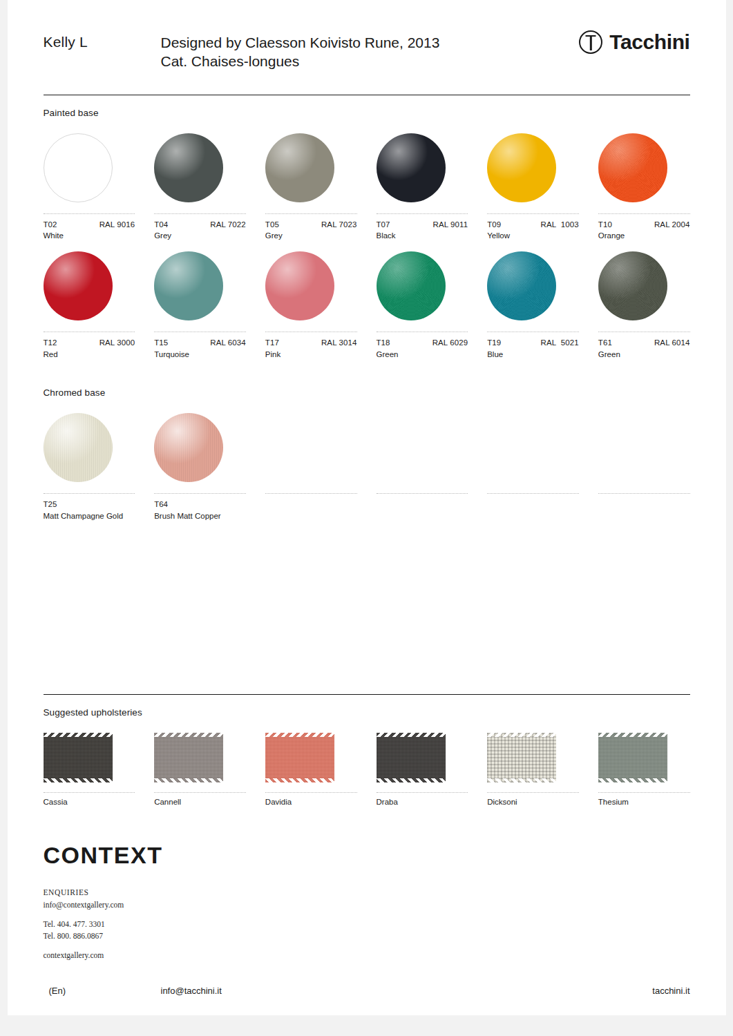Kelly L
Designed by Claesson Koivisto Rune, 2013 Cat. Chaises-longues
Tacchini
Painted base
T02 RAL 9016
White
T04 RAL 7022
Grey
T05 RAL 7023
Grey
T07 RAL 9011
Black
T09 RAL 1003
Yellow
T10 RAL 2004
Orange
T12 RAL 3000
Red
T15 RAL 6034
Turquoise
T17 RAL 3014
Pink
T18 RAL 6029
Green
T19 RAL 5021
Blue
T61 RAL 6014
Green
Chromed base
T25
Matt Champagne Gold
T64
Brush Matt Copper
Suggested upholsteries
Cassia
Cannell
Davidia
Draba
Dicksoni
Thesium
CONTEXT
ENQUIRIES
info@contextgallery.com
Tel. 404. 477. 3301
Tel. 800. 886.0867
contextgallery.com
(En)
info@tacchini.it
tacchini.it